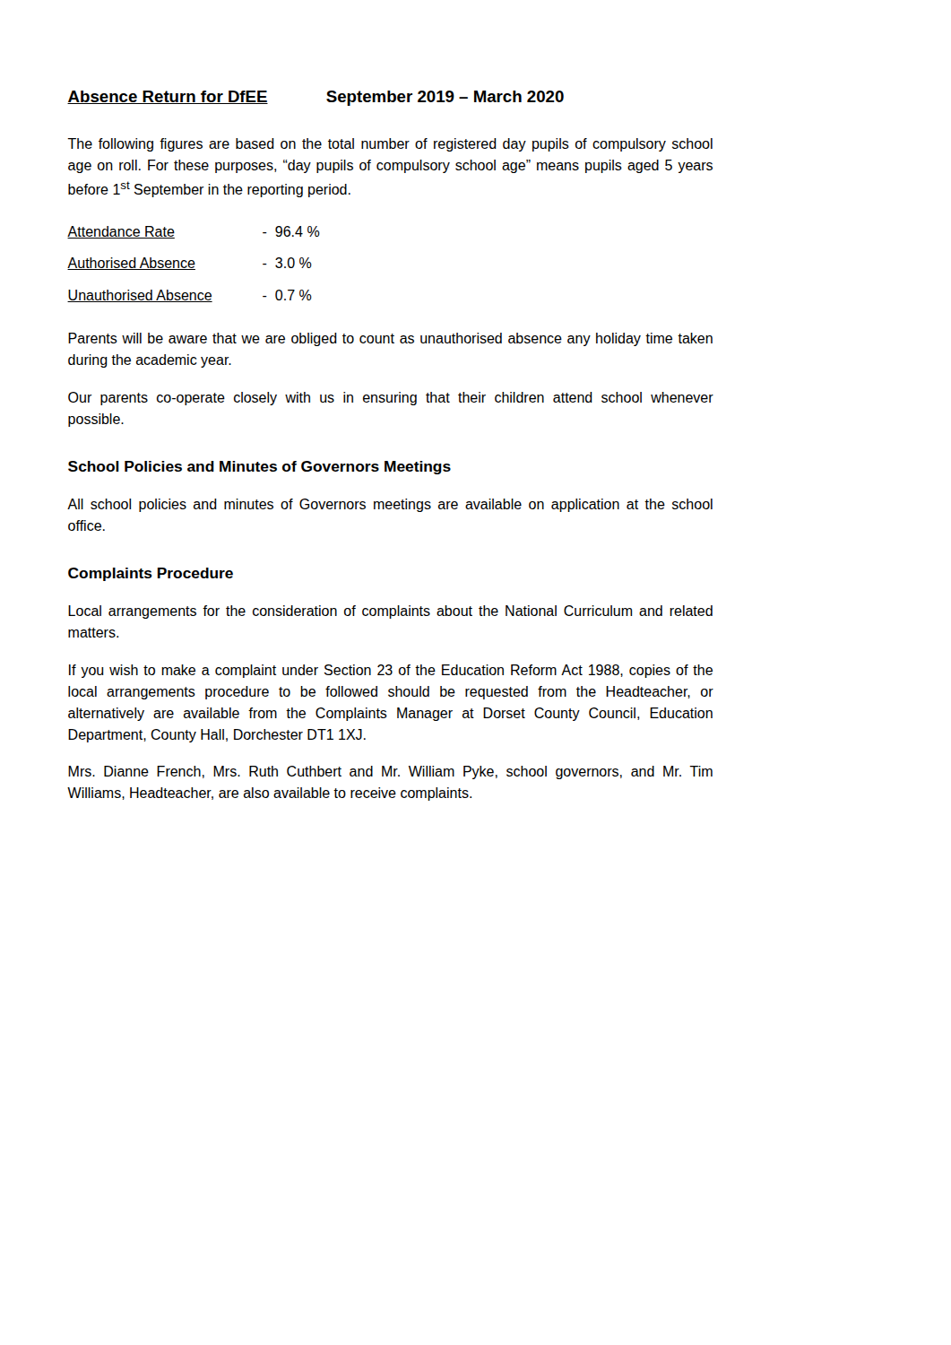Absence Return for DfEE September 2019 – March 2020
The following figures are based on the total number of registered day pupils of compulsory school age on roll. For these purposes, “day pupils of compulsory school age” means pupils aged 5 years before 1st September in the reporting period.
| Attendance Rate | - 96.4 % |
| Authorised Absence | - 3.0 % |
| Unauthorised Absence | - 0.7 % |
Parents will be aware that we are obliged to count as unauthorised absence any holiday time taken during the academic year.
Our parents co-operate closely with us in ensuring that their children attend school whenever possible.
School Policies and Minutes of Governors Meetings
All school policies and minutes of Governors meetings are available on application at the school office.
Complaints Procedure
Local arrangements for the consideration of complaints about the National Curriculum and related matters.
If you wish to make a complaint under Section 23 of the Education Reform Act 1988, copies of the local arrangements procedure to be followed should be requested from the Headteacher, or alternatively are available from the Complaints Manager at Dorset County Council, Education Department, County Hall, Dorchester DT1 1XJ.
Mrs. Dianne French, Mrs. Ruth Cuthbert and Mr. William Pyke, school governors, and Mr. Tim Williams, Headteacher, are also available to receive complaints.